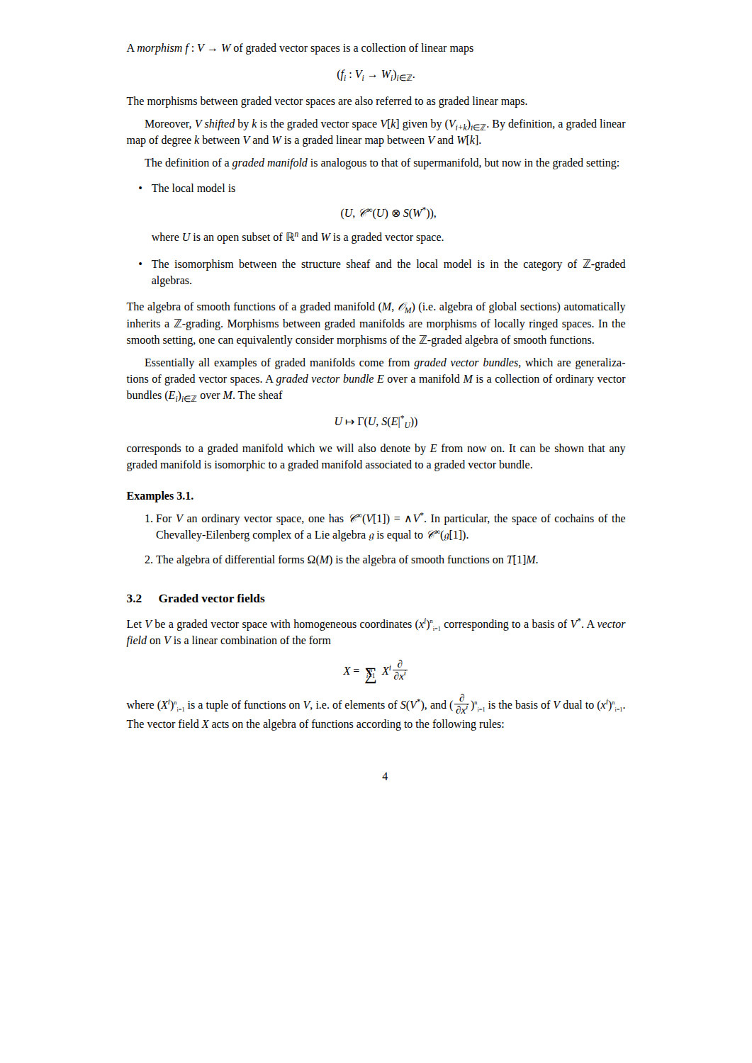A morphism f : V → W of graded vector spaces is a collection of linear maps
(fi : Vi → Wi)i∈ℤ.
The morphisms between graded vector spaces are also referred to as graded linear maps.
Moreover, V shifted by k is the graded vector space V[k] given by (Vi+k)i∈ℤ. By definition, a graded linear map of degree k between V and W is a graded linear map between V and W[k].
The definition of a graded manifold is analogous to that of supermanifold, but now in the graded setting:
The local model is
(U, 𝒞∞(U) ⊗ S(W*)),
where U is an open subset of ℝn and W is a graded vector space.
The isomorphism between the structure sheaf and the local model is in the category of ℤ-graded algebras.
The algebra of smooth functions of a graded manifold (M, 𝒪M) (i.e. algebra of global sections) automatically inherits a ℤ-grading. Morphisms between graded manifolds are morphisms of locally ringed spaces. In the smooth setting, one can equivalently consider morphisms of the ℤ-graded algebra of smooth functions.
Essentially all examples of graded manifolds come from graded vector bundles, which are generalizations of graded vector spaces. A graded vector bundle E over a manifold M is a collection of ordinary vector bundles (Ei)i∈ℤ over M. The sheaf
U ↦ Γ(U, S(E|*U))
corresponds to a graded manifold which we will also denote by E from now on. It can be shown that any graded manifold is isomorphic to a graded manifold associated to a graded vector bundle.
Examples 3.1.
For V an ordinary vector space, one has 𝒞∞(V[1]) = ∧V*. In particular, the space of cochains of the Chevalley-Eilenberg complex of a Lie algebra 𝔤 is equal to 𝒞∞(𝔤[1]).
The algebra of differential forms Ω(M) is the algebra of smooth functions on T[1]M.
3.2 Graded vector fields
Let V be a graded vector space with homogeneous coordinates (xi)ni=1 corresponding to a basis of V*. A vector field on V is a linear combination of the form
X = ∑ni=1 Xi∂∂xi
where (Xi)ni=1 is a tuple of functions on V, i.e. of elements of S(V*), and (∂∂xi)ni=1 is the basis of V dual to (xi)ni=1. The vector field X acts on the algebra of functions according to the following rules:
4